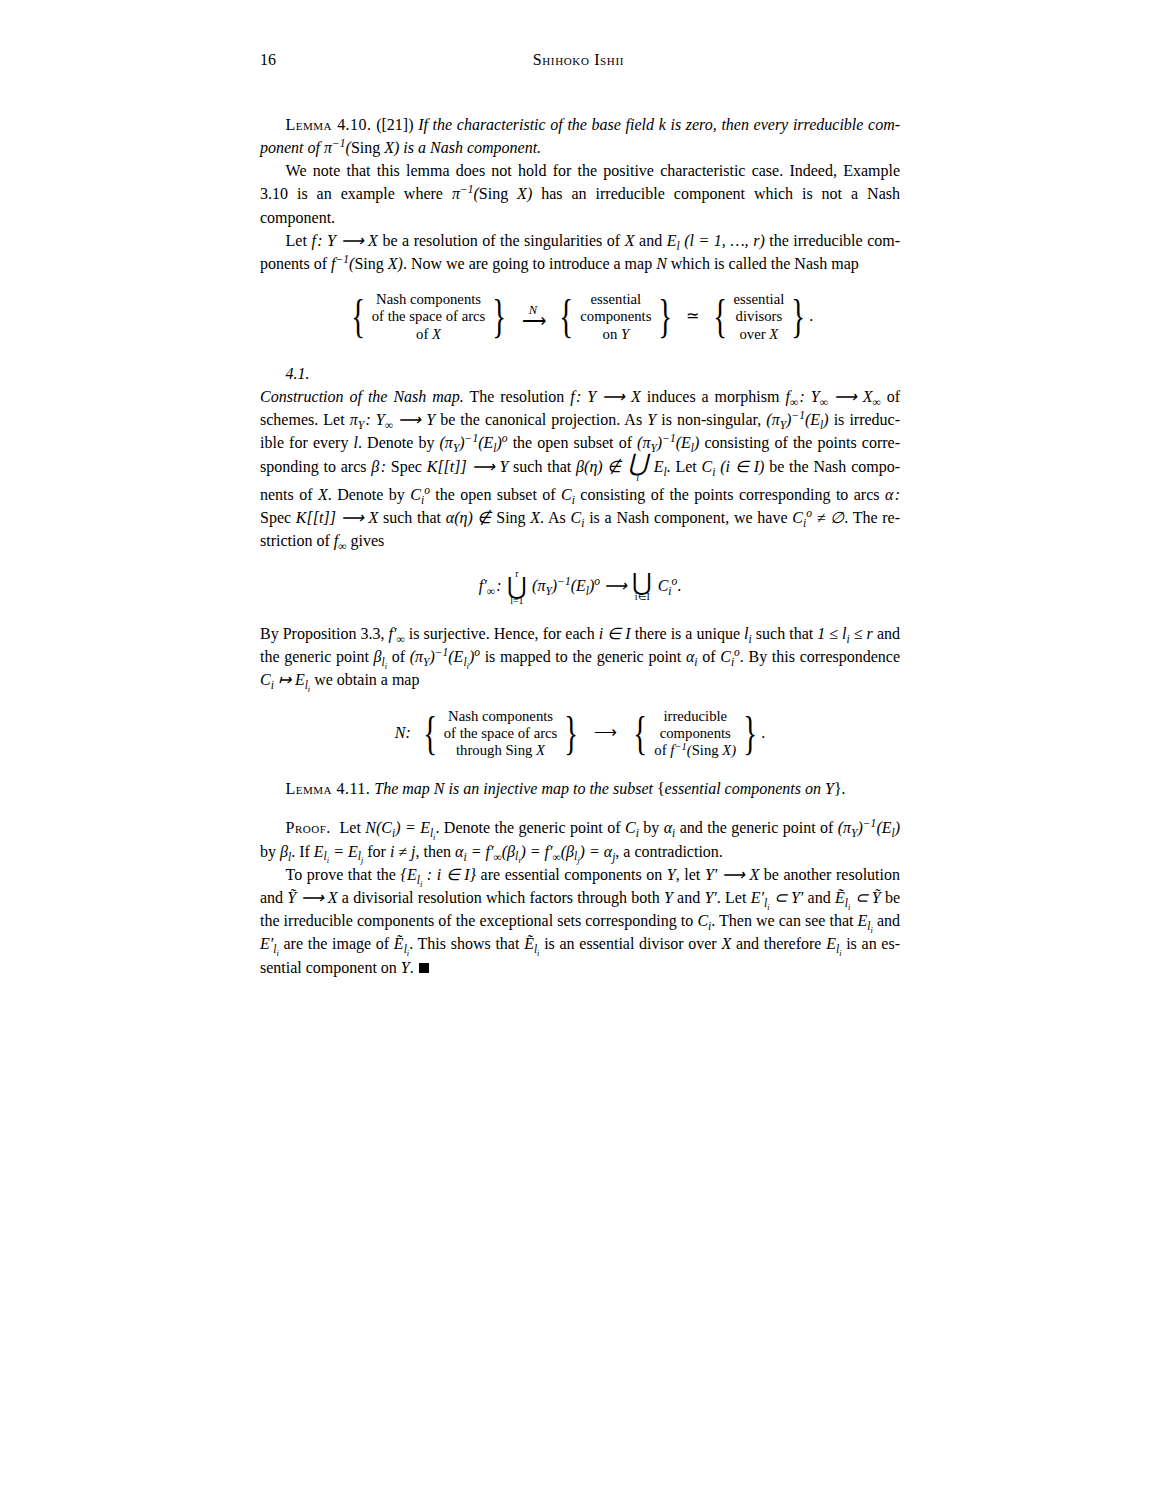16 Shihoko Ishii
Lemma 4.10. ([21]) If the characteristic of the base field k is zero, then every irreducible component of π−1(Sing X) is a Nash component.
We note that this lemma does not hold for the positive characteristic case. Indeed, Example 3.10 is an example where π−1(Sing X) has an irreducible component which is not a Nash component.
Let f : Y ⟶ X be a resolution of the singularities of X and El (l = 1, …, r) the irreducible components of f−1(Sing X). Now we are going to introduce a map N which is called the Nash map
{ Nash components
of the space of arcs
of X } N⟶ { essential
components
on Y } ≃ { essential
divisors
over X } .
4.1.
Construction of the Nash map.
The resolution f : Y ⟶ X induces a morphism f∞ : Y∞ ⟶ X∞ of schemes. Let πY : Y∞ ⟶ Y be the canonical projection. As Y is non-singular, (πY)−1(El) is irreducible for every l. Denote by (πY)−1(El)o the open subset of (πY)−1(El) consisting of the points corresponding to arcs β : Spec K[[t]] ⟶ Y such that β(η) ∉ ⋃l El. Let Ci (i ∈ I) be the Nash components of X. Denote by Cio the open subset of Ci consisting of the points corresponding to arcs α : Spec K[[t]] ⟶ X such that α(η) ∉ Sing X. As Ci is a Nash component, we have Cio ≠ ∅. The restriction of f∞ gives
f′∞ : r⋃l=1 (πY)−1(El)o ⟶ ⋃i∈I Cio.
By Proposition 3.3, f′∞ is surjective. Hence, for each i ∈ I there is a unique li such that 1 ≤ li ≤ r and the generic point βli of (πY)−1(Eli)o is mapped to the generic point αi of Cio. By this correspondence Ci ↦ Eli we obtain a map
N: { Nash components
of the space of arcs
through Sing X } ⟶ { irreducible
components
of f−1(Sing X) } .
Lemma 4.11. The map N is an injective map to the subset {essential components on Y}.
Proof. Let N(Ci) = Eli. Denote the generic point of Ci by αi and the generic point of (πY)−1(El) by βl. If Eli = Elj for i ≠ j, then αi = f′∞(βli) = f′∞(βlj) = αj, a contradiction.
To prove that the {Eli : i ∈ I} are essential components on Y, let Y′ ⟶ X be another resolution and Ỹ ⟶ X a divisorial resolution which factors through both Y and Y′. Let E′li ⊂ Y′ and Ẽli ⊂ Ỹ be the irreducible components of the exceptional sets corresponding to Ci. Then we can see that Eli and E′li are the image of Ẽli. This shows that Ẽli is an essential divisor over X and therefore Eli is an essential component on Y.